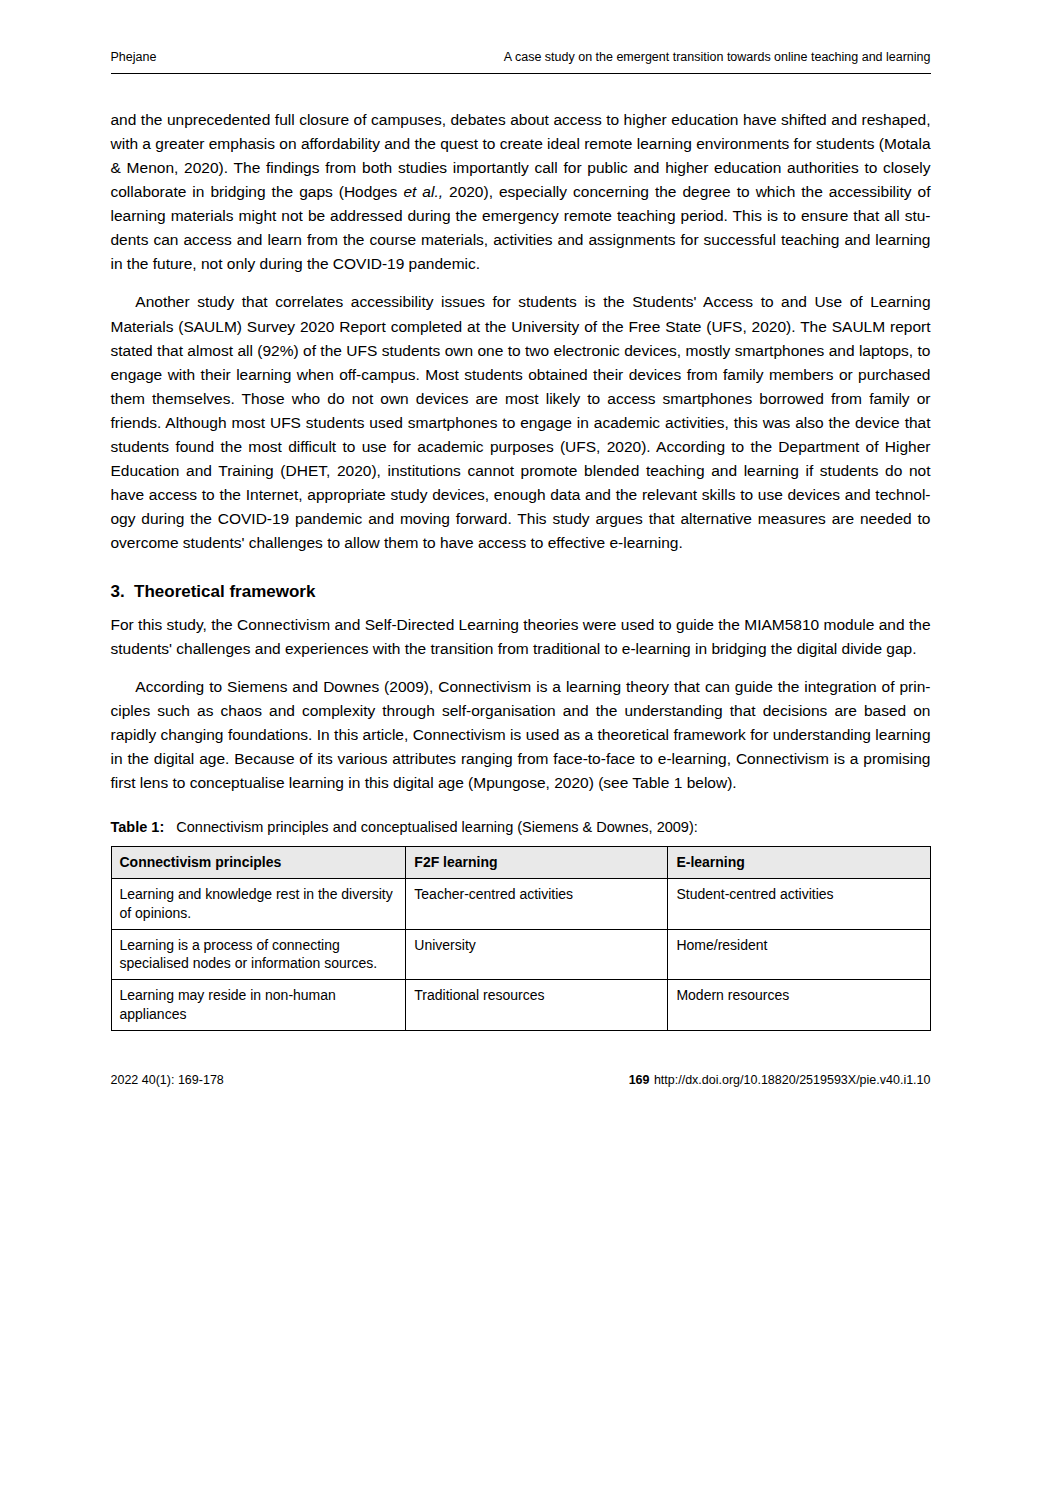Phejane A case study on the emergent transition towards online teaching and learning
and the unprecedented full closure of campuses, debates about access to higher education have shifted and reshaped, with a greater emphasis on affordability and the quest to create ideal remote learning environments for students (Motala & Menon, 2020). The findings from both studies importantly call for public and higher education authorities to closely collaborate in bridging the gaps (Hodges et al., 2020), especially concerning the degree to which the accessibility of learning materials might not be addressed during the emergency remote teaching period. This is to ensure that all students can access and learn from the course materials, activities and assignments for successful teaching and learning in the future, not only during the COVID-19 pandemic.
Another study that correlates accessibility issues for students is the Students' Access to and Use of Learning Materials (SAULM) Survey 2020 Report completed at the University of the Free State (UFS, 2020). The SAULM report stated that almost all (92%) of the UFS students own one to two electronic devices, mostly smartphones and laptops, to engage with their learning when off-campus. Most students obtained their devices from family members or purchased them themselves. Those who do not own devices are most likely to access smartphones borrowed from family or friends. Although most UFS students used smartphones to engage in academic activities, this was also the device that students found the most difficult to use for academic purposes (UFS, 2020). According to the Department of Higher Education and Training (DHET, 2020), institutions cannot promote blended teaching and learning if students do not have access to the Internet, appropriate study devices, enough data and the relevant skills to use devices and technology during the COVID-19 pandemic and moving forward. This study argues that alternative measures are needed to overcome students' challenges to allow them to have access to effective e-learning.
3. Theoretical framework
For this study, the Connectivism and Self-Directed Learning theories were used to guide the MIAM5810 module and the students' challenges and experiences with the transition from traditional to e-learning in bridging the digital divide gap.
According to Siemens and Downes (2009), Connectivism is a learning theory that can guide the integration of principles such as chaos and complexity through self-organisation and the understanding that decisions are based on rapidly changing foundations. In this article, Connectivism is used as a theoretical framework for understanding learning in the digital age. Because of its various attributes ranging from face-to-face to e-learning, Connectivism is a promising first lens to conceptualise learning in this digital age (Mpungose, 2020) (see Table 1 below).
Table 1: Connectivism principles and conceptualised learning (Siemens & Downes, 2009):
| Connectivism principles | F2F learning | E-learning |
| --- | --- | --- |
| Learning and knowledge rest in the diversity of opinions. | Teacher-centred activities | Student-centred activities |
| Learning is a process of connecting specialised nodes or information sources. | University | Home/resident |
| Learning may reside in non-human appliances | Traditional resources | Modern resources |
2022 40(1): 169-178 169http://dx.doi.org/10.18820/2519593X/pie.v40.i1.10